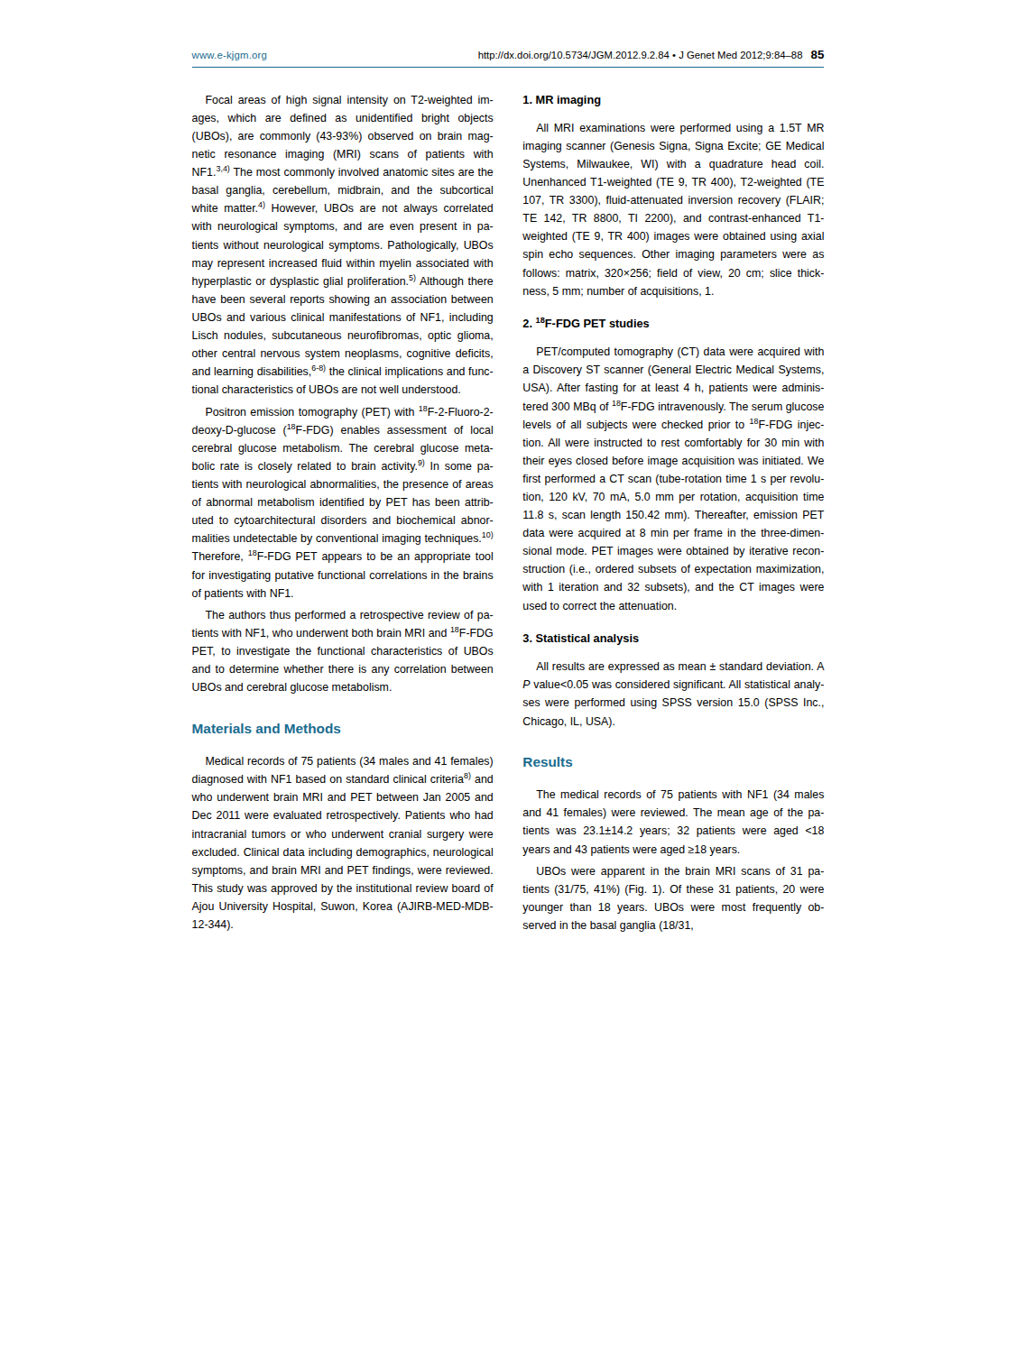www.e-kjgm.org http://dx.doi.org/10.5734/JGM.2012.9.2.84 • J Genet Med 2012;9:84–88 85
Focal areas of high signal intensity on T2-weighted images, which are defined as unidentified bright objects (UBOs), are commonly (43-93%) observed on brain magnetic resonance imaging (MRI) scans of patients with NF1.3,4) The most commonly involved anatomic sites are the basal ganglia, cerebellum, midbrain, and the subcortical white matter.4) However, UBOs are not always correlated with neurological symptoms, and are even present in patients without neurological symptoms. Pathologically, UBOs may represent increased fluid within myelin associated with hyperplastic or dysplastic glial proliferation.5) Although there have been several reports showing an association between UBOs and various clinical manifestations of NF1, including Lisch nodules, subcutaneous neurofibromas, optic glioma, other central nervous system neoplasms, cognitive deficits, and learning disabilities,6-8) the clinical implications and functional characteristics of UBOs are not well understood.
Positron emission tomography (PET) with 18F-2-Fluoro-2-deoxy-D-glucose (18F-FDG) enables assessment of local cerebral glucose metabolism. The cerebral glucose metabolic rate is closely related to brain activity.9) In some patients with neurological abnormalities, the presence of areas of abnormal metabolism identified by PET has been attributed to cytoarchitectural disorders and biochemical abnormalities undetectable by conventional imaging techniques.10) Therefore, 18F-FDG PET appears to be an appropriate tool for investigating putative functional correlations in the brains of patients with NF1.
The authors thus performed a retrospective review of patients with NF1, who underwent both brain MRI and 18F-FDG PET, to investigate the functional characteristics of UBOs and to determine whether there is any correlation between UBOs and cerebral glucose metabolism.
Materials and Methods
Medical records of 75 patients (34 males and 41 females) diagnosed with NF1 based on standard clinical criteria8) and who underwent brain MRI and PET between Jan 2005 and Dec 2011 were evaluated retrospectively. Patients who had intracranial tumors or who underwent cranial surgery were excluded. Clinical data including demographics, neurological symptoms, and brain MRI and PET findings, were reviewed. This study was approved by the institutional review board of Ajou University Hospital, Suwon, Korea (AJIRB-MED-MDB-12-344).
1. MR imaging
All MRI examinations were performed using a 1.5T MR imaging scanner (Genesis Signa, Signa Excite; GE Medical Systems, Milwaukee, WI) with a quadrature head coil. Unenhanced T1-weighted (TE 9, TR 400), T2-weighted (TE 107, TR 3300), fluid-attenuated inversion recovery (FLAIR; TE 142, TR 8800, TI 2200), and contrast-enhanced T1-weighted (TE 9, TR 400) images were obtained using axial spin echo sequences. Other imaging parameters were as follows: matrix, 320×256; field of view, 20 cm; slice thickness, 5 mm; number of acquisitions, 1.
2. 18F-FDG PET studies
PET/computed tomography (CT) data were acquired with a Discovery ST scanner (General Electric Medical Systems, USA). After fasting for at least 4 h, patients were administered 300 MBq of 18F-FDG intravenously. The serum glucose levels of all subjects were checked prior to 18F-FDG injection. All were instructed to rest comfortably for 30 min with their eyes closed before image acquisition was initiated. We first performed a CT scan (tube-rotation time 1 s per revolution, 120 kV, 70 mA, 5.0 mm per rotation, acquisition time 11.8 s, scan length 150.42 mm). Thereafter, emission PET data were acquired at 8 min per frame in the three-dimensional mode. PET images were obtained by iterative reconstruction (i.e., ordered subsets of expectation maximization, with 1 iteration and 32 subsets), and the CT images were used to correct the attenuation.
3. Statistical analysis
All results are expressed as mean ± standard deviation. A P value<0.05 was considered significant. All statistical analyses were performed using SPSS version 15.0 (SPSS Inc., Chicago, IL, USA).
Results
The medical records of 75 patients with NF1 (34 males and 41 females) were reviewed. The mean age of the patients was 23.1±14.2 years; 32 patients were aged <18 years and 43 patients were aged ≥18 years.
UBOs were apparent in the brain MRI scans of 31 patients (31/75, 41%) (Fig. 1). Of these 31 patients, 20 were younger than 18 years. UBOs were most frequently observed in the basal ganglia (18/31,